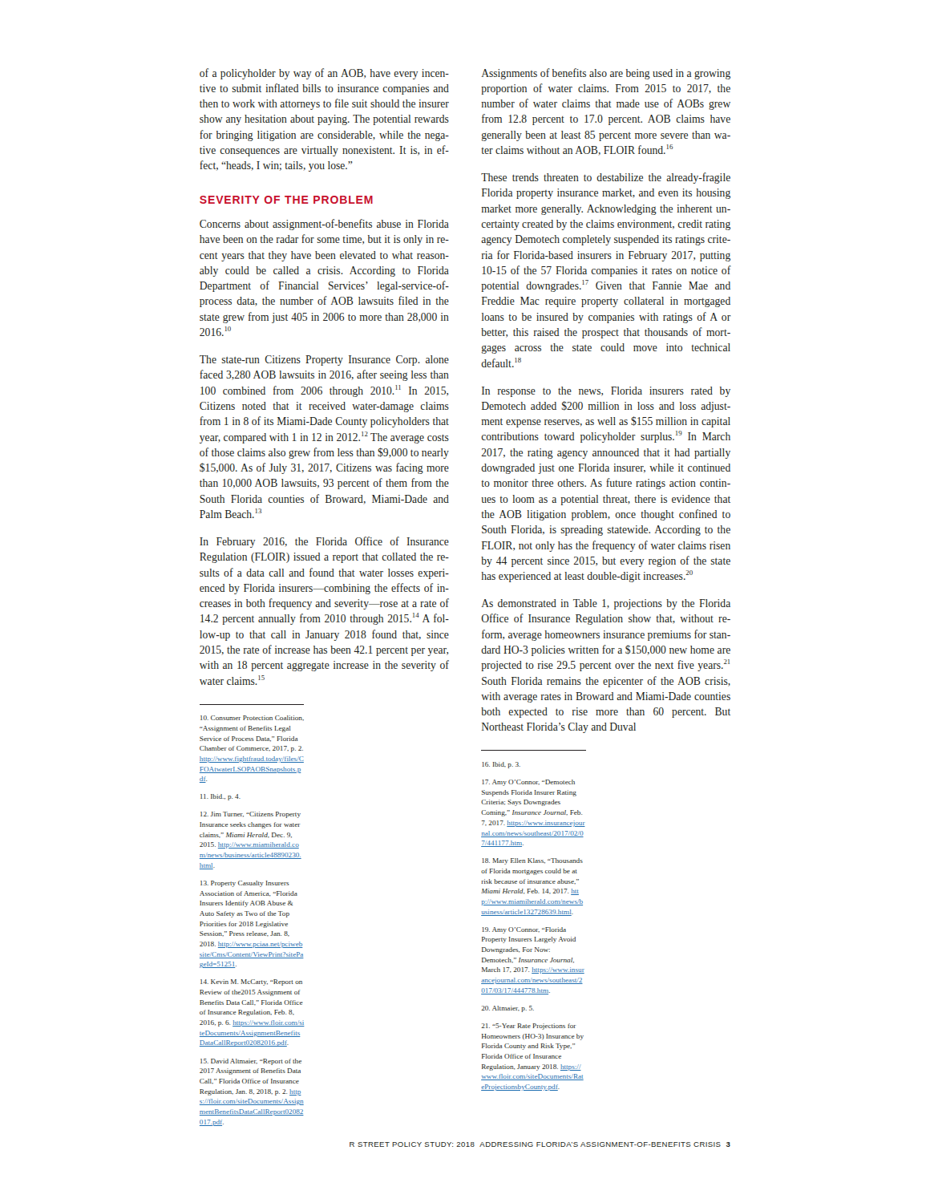of a policyholder by way of an AOB, have every incentive to submit inflated bills to insurance companies and then to work with attorneys to file suit should the insurer show any hesitation about paying. The potential rewards for bringing litigation are considerable, while the negative consequences are virtually nonexistent. It is, in effect, “heads, I win; tails, you lose.”
Severity of the Problem
Concerns about assignment-of-benefits abuse in Florida have been on the radar for some time, but it is only in recent years that they have been elevated to what reasonably could be called a crisis. According to Florida Department of Financial Services’ legal-service-of-process data, the number of AOB lawsuits filed in the state grew from just 405 in 2006 to more than 28,000 in 2016.10
The state-run Citizens Property Insurance Corp. alone faced 3,280 AOB lawsuits in 2016, after seeing less than 100 combined from 2006 through 2010.11 In 2015, Citizens noted that it received water-damage claims from 1 in 8 of its Miami-Dade County policyholders that year, compared with 1 in 12 in 2012.12 The average costs of those claims also grew from less than $9,000 to nearly $15,000. As of July 31, 2017, Citizens was facing more than 10,000 AOB lawsuits, 93 percent of them from the South Florida counties of Broward, Miami-Dade and Palm Beach.13
In February 2016, the Florida Office of Insurance Regulation (FLOIR) issued a report that collated the results of a data call and found that water losses experienced by Florida insurers—combining the effects of increases in both frequency and severity—rose at a rate of 14.2 percent annually from 2010 through 2015.14 A follow-up to that call in January 2018 found that, since 2015, the rate of increase has been 42.1 percent per year, with an 18 percent aggregate increase in the severity of water claims.15
10. Consumer Protection Coalition, “Assignment of Benefits Legal Service of Process Data,” Florida Chamber of Commerce, 2017, p. 2. http://www.fightfraud.today/files/CFOAtwaterLSOPAOBSnapshots.pdf.
11. Ibid., p. 4.
12. Jim Turner, “Citizens Property Insurance seeks changes for water claims,” Miami Herald, Dec. 9, 2015. http://www.miamiherald.com/news/business/article48890230.html.
13. Property Casualty Insurers Association of America, “Florida Insurers Identify AOB Abuse & Auto Safety as Two of the Top Priorities for 2018 Legislative Session,” Press release, Jan. 8, 2018. http://www.pciaa.net/pciwebsite/Cms/Content/ViewPrint?sitePageId=51251.
14. Kevin M. McCarty, “Report on Review of the2015 Assignment of Benefits Data Call,” Florida Office of Insurance Regulation, Feb. 8, 2016, p. 6. https://www.floir.com/siteDocuments/AssignmentBenefitsDataCallReport02082016.pdf.
15. David Altmaier, “Report of the 2017 Assignment of Benefits Data Call,” Florida Office of Insurance Regulation, Jan. 8, 2018, p. 2. https://floir.com/siteDocuments/AssignmentBenefitsDataCallReport02082017.pdf.
Assignments of benefits also are being used in a growing proportion of water claims. From 2015 to 2017, the number of water claims that made use of AOBs grew from 12.8 percent to 17.0 percent. AOB claims have generally been at least 85 percent more severe than water claims without an AOB, FLOIR found.16
These trends threaten to destabilize the already-fragile Florida property insurance market, and even its housing market more generally. Acknowledging the inherent uncertainty created by the claims environment, credit rating agency Demotech completely suspended its ratings criteria for Florida-based insurers in February 2017, putting 10-15 of the 57 Florida companies it rates on notice of potential downgrades.17 Given that Fannie Mae and Freddie Mac require property collateral in mortgaged loans to be insured by companies with ratings of A or better, this raised the prospect that thousands of mortgages across the state could move into technical default.18
In response to the news, Florida insurers rated by Demotech added $200 million in loss and loss adjustment expense reserves, as well as $155 million in capital contributions toward policyholder surplus.19 In March 2017, the rating agency announced that it had partially downgraded just one Florida insurer, while it continued to monitor three others. As future ratings action continues to loom as a potential threat, there is evidence that the AOB litigation problem, once thought confined to South Florida, is spreading statewide. According to the FLOIR, not only has the frequency of water claims risen by 44 percent since 2015, but every region of the state has experienced at least double-digit increases.20
As demonstrated in Table 1, projections by the Florida Office of Insurance Regulation show that, without reform, average homeowners insurance premiums for standard HO-3 policies written for a $150,000 new home are projected to rise 29.5 percent over the next five years.21 South Florida remains the epicenter of the AOB crisis, with average rates in Broward and Miami-Dade counties both expected to rise more than 60 percent. But Northeast Florida’s Clay and Duval
16. Ibid, p. 3.
17. Amy O’Connor, “Demotech Suspends Florida Insurer Rating Criteria; Says Downgrades Coming,” Insurance Journal, Feb. 7, 2017. https://www.insurancejournal.com/news/southeast/2017/02/07/441177.htm.
18. Mary Ellen Klass, “Thousands of Florida mortgages could be at risk because of insurance abuse,” Miami Herald, Feb. 14, 2017. http://www.miamiherald.com/news/business/article132728639.html.
19. Amy O’Connor, “Florida Property Insurers Largely Avoid Downgrades, For Now: Demotech,” Insurance Journal, March 17, 2017. https://www.insurancejournal.com/news/southeast/2017/03/17/444778.htm.
20. Altmaier, p. 5.
21. “5-Year Rate Projections for Homeowners (HO-3) Insurance by Florida County and Risk Type,” Florida Office of Insurance Regulation, January 2018. https://www.floir.com/siteDocuments/RateProjectionsbyCounty.pdf.
R STREET POLICY STUDY: 2018 ADDRESSING FLORIDA’S ASSIGNMENT-OF-BENEFITS CRISIS 3